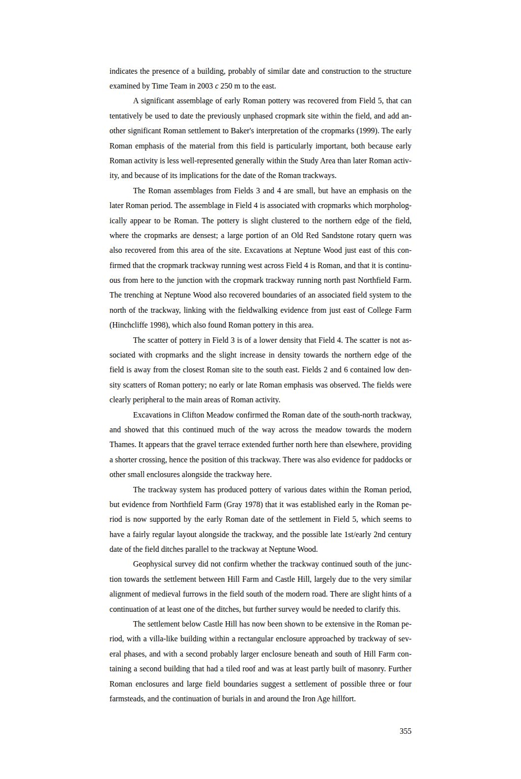indicates the presence of a building, probably of similar date and construction to the structure examined by Time Team in 2003 c 250 m to the east.
A significant assemblage of early Roman pottery was recovered from Field 5, that can tentatively be used to date the previously unphased cropmark site within the field, and add another significant Roman settlement to Baker's interpretation of the cropmarks (1999). The early Roman emphasis of the material from this field is particularly important, both because early Roman activity is less well-represented generally within the Study Area than later Roman activity, and because of its implications for the date of the Roman trackways.
The Roman assemblages from Fields 3 and 4 are small, but have an emphasis on the later Roman period. The assemblage in Field 4 is associated with cropmarks which morphologically appear to be Roman. The pottery is slight clustered to the northern edge of the field, where the cropmarks are densest; a large portion of an Old Red Sandstone rotary quern was also recovered from this area of the site. Excavations at Neptune Wood just east of this confirmed that the cropmark trackway running west across Field 4 is Roman, and that it is continuous from here to the junction with the cropmark trackway running north past Northfield Farm. The trenching at Neptune Wood also recovered boundaries of an associated field system to the north of the trackway, linking with the fieldwalking evidence from just east of College Farm (Hinchcliffe 1998), which also found Roman pottery in this area.
The scatter of pottery in Field 3 is of a lower density that Field 4. The scatter is not associated with cropmarks and the slight increase in density towards the northern edge of the field is away from the closest Roman site to the south east. Fields 2 and 6 contained low density scatters of Roman pottery; no early or late Roman emphasis was observed. The fields were clearly peripheral to the main areas of Roman activity.
Excavations in Clifton Meadow confirmed the Roman date of the south-north trackway, and showed that this continued much of the way across the meadow towards the modern Thames. It appears that the gravel terrace extended further north here than elsewhere, providing a shorter crossing, hence the position of this trackway. There was also evidence for paddocks or other small enclosures alongside the trackway here.
The trackway system has produced pottery of various dates within the Roman period, but evidence from Northfield Farm (Gray 1978) that it was established early in the Roman period is now supported by the early Roman date of the settlement in Field 5, which seems to have a fairly regular layout alongside the trackway, and the possible late 1st/early 2nd century date of the field ditches parallel to the trackway at Neptune Wood.
Geophysical survey did not confirm whether the trackway continued south of the junction towards the settlement between Hill Farm and Castle Hill, largely due to the very similar alignment of medieval furrows in the field south of the modern road. There are slight hints of a continuation of at least one of the ditches, but further survey would be needed to clarify this.
The settlement below Castle Hill has now been shown to be extensive in the Roman period, with a villa-like building within a rectangular enclosure approached by trackway of several phases, and with a second probably larger enclosure beneath and south of Hill Farm containing a second building that had a tiled roof and was at least partly built of masonry. Further Roman enclosures and large field boundaries suggest a settlement of possible three or four farmsteads, and the continuation of burials in and around the Iron Age hillfort.
355